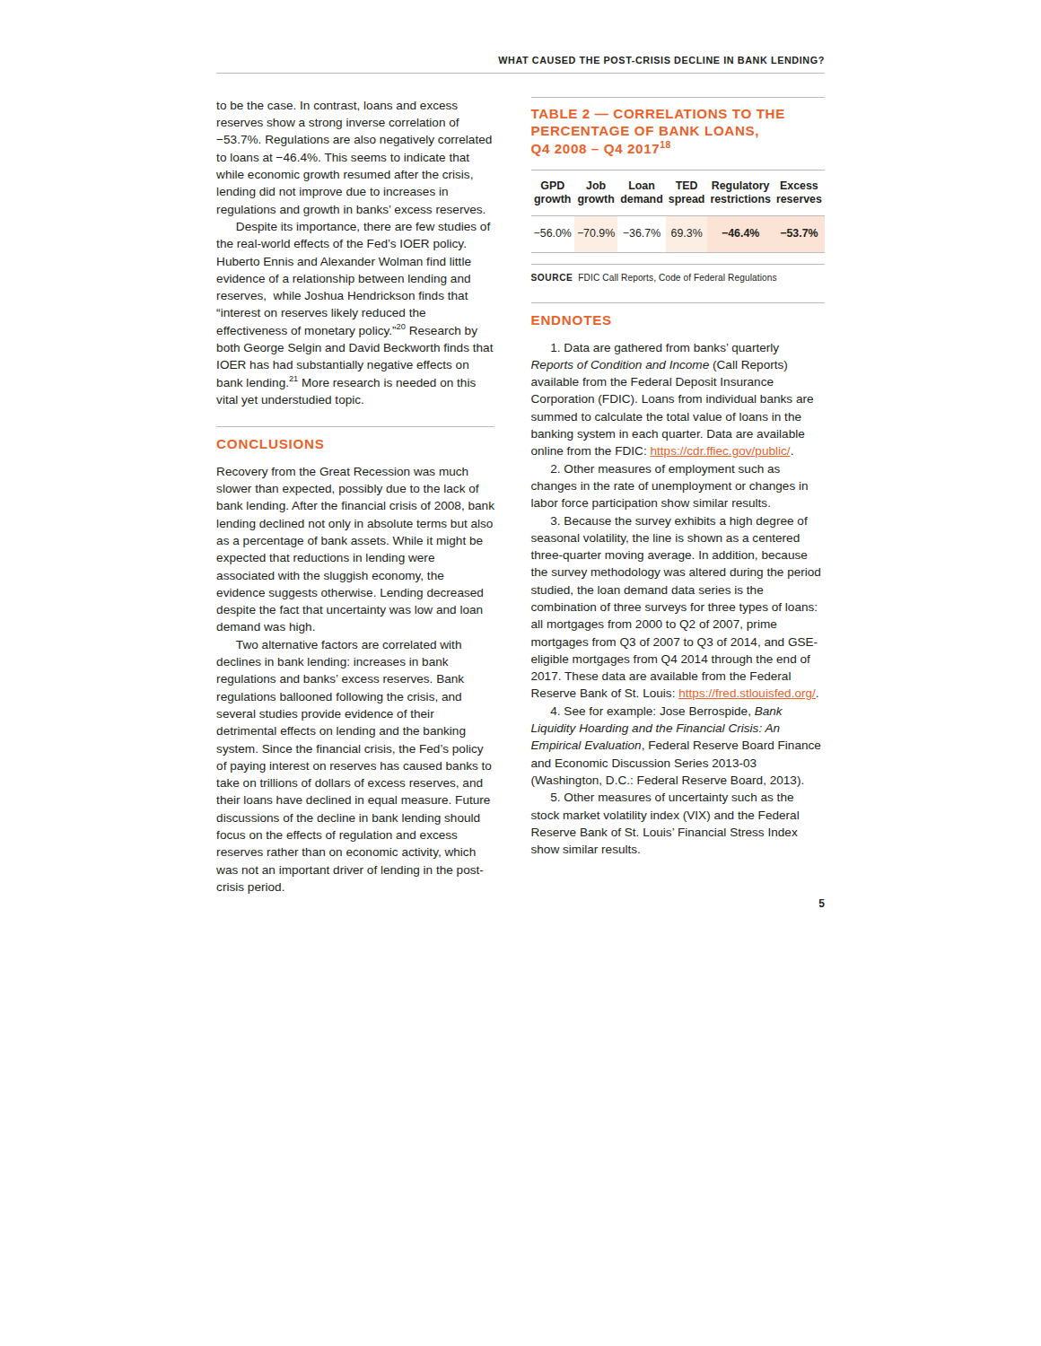WHAT CAUSED THE POST-CRISIS DECLINE IN BANK LENDING?
to be the case. In contrast, loans and excess reserves show a strong inverse correlation of −53.7%. Regulations are also negatively correlated to loans at −46.4%. This seems to indicate that while economic growth resumed after the crisis, lending did not improve due to increases in regulations and growth in banks’ excess reserves.
Despite its importance, there are few studies of the real-world effects of the Fed’s IOER policy. Huberto Ennis and Alexander Wolman find little evidence of a relationship between lending and reserves, while Joshua Hendrickson finds that “interest on reserves likely reduced the effectiveness of monetary policy.”20 Research by both George Selgin and David Beckworth finds that IOER has had substantially negative effects on bank lending.21 More research is needed on this vital yet understudied topic.
CONCLUSIONS
Recovery from the Great Recession was much slower than expected, possibly due to the lack of bank lending. After the financial crisis of 2008, bank lending declined not only in absolute terms but also as a percentage of bank assets. While it might be expected that reductions in lending were associated with the sluggish economy, the evidence suggests otherwise. Lending decreased despite the fact that uncertainty was low and loan demand was high.
Two alternative factors are correlated with declines in bank lending: increases in bank regulations and banks’ excess reserves. Bank regulations ballooned following the crisis, and several studies provide evidence of their detrimental effects on lending and the banking system. Since the financial crisis, the Fed’s policy of paying interest on reserves has caused banks to take on trillions of dollars of excess reserves, and their loans have declined in equal measure. Future discussions of the decline in bank lending should focus on the effects of regulation and excess reserves rather than on economic activity, which was not an important driver of lending in the post-crisis period.
TABLE 2 — CORRELATIONS TO THE PERCENTAGE OF BANK LOANS,
Q4 2008 – Q4 201718
| GPD growth | Job growth | Loan demand | TED spread | Regulatory restrictions | Excess reserves |
| --- | --- | --- | --- | --- | --- |
| −56.0% | −70.9% | −36.7% | 69.3% | −46.4% | −53.7% |
SOURCE FDIC Call Reports, Code of Federal Regulations
ENDNOTES
1. Data are gathered from banks’ quarterly Reports of Condition and Income (Call Reports) available from the Federal Deposit Insurance Corporation (FDIC). Loans from individual banks are summed to calculate the total value of loans in the banking system in each quarter. Data are available online from the FDIC: https://cdr.ffiec.gov/public/.
2. Other measures of employment such as changes in the rate of unemployment or changes in labor force participation show similar results.
3. Because the survey exhibits a high degree of seasonal volatility, the line is shown as a centered three-quarter moving average. In addition, because the survey methodology was altered during the period studied, the loan demand data series is the combination of three surveys for three types of loans: all mortgages from 2000 to Q2 of 2007, prime mortgages from Q3 of 2007 to Q3 of 2014, and GSE-eligible mortgages from Q4 2014 through the end of 2017. These data are available from the Federal Reserve Bank of St. Louis: https://fred.stlouisfed.org/.
4. See for example: Jose Berrospide, Bank Liquidity Hoarding and the Financial Crisis: An Empirical Evaluation, Federal Reserve Board Finance and Economic Discussion Series 2013-03 (Washington, D.C.: Federal Reserve Board, 2013).
5. Other measures of uncertainty such as the stock market volatility index (VIX) and the Federal Reserve Bank of St. Louis’ Financial Stress Index show similar results.
5